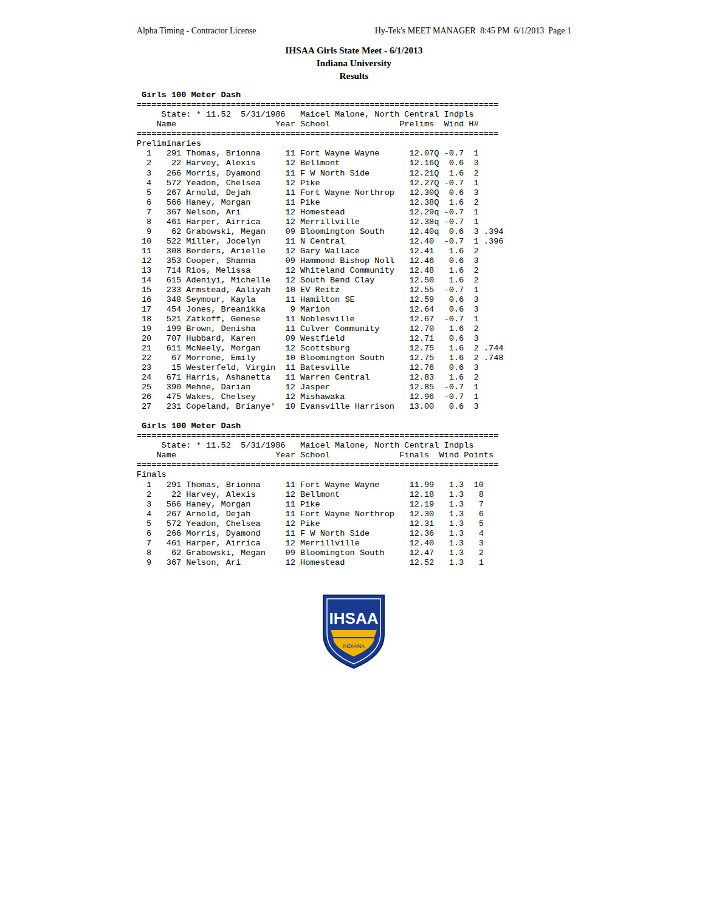Alpha Timing - Contractor License
Hy-Tek's MEET MANAGER 8:45 PM 6/1/2013 Page 1
IHSAA Girls State Meet - 6/1/2013 Indiana University Results
 Girls 100 Meter Dash
=========================================================================
     State: * 11.52  5/31/1986   Maicel Malone, North Central Indpls
    Name                    Year School              Prelims  Wind H#
=========================================================================
Preliminaries
  1   291 Thomas, Brionna     11 Fort Wayne Wayne      12.07Q -0.7  1
  2    22 Harvey, Alexis      12 Bellmont              12.16Q  0.6  3
  3   266 Morris, Dyamond     11 F W North Side        12.21Q  1.6  2
  4   572 Yeadon, Chelsea     12 Pike                  12.27Q -0.7  1
  5   267 Arnold, Dejah       11 Fort Wayne Northrop   12.30Q  0.6  3
  6   566 Haney, Morgan       11 Pike                  12.38Q  1.6  2
  7   367 Nelson, Ari         12 Homestead             12.29q -0.7  1
  8   461 Harper, Airrica     12 Merrillville          12.38q -0.7  1
  9    62 Grabowski, Megan    09 Bloomington South     12.40q  0.6  3 .394
 10   522 Miller, Jocelyn     11 N Central             12.40  -0.7  1 .396
 11   308 Borders, Arielle    12 Gary Wallace          12.41   1.6  2
 12   353 Cooper, Shanna      09 Hammond Bishop Noll   12.46   0.6  3
 13   714 Rios, Melissa       12 Whiteland Community   12.48   1.6  2
 14   615 Adeniyi, Michelle   12 South Bend Clay       12.50   1.6  2
 15   233 Armstead, Aaliyah   10 EV Reitz              12.55  -0.7  1
 16   348 Seymour, Kayla      11 Hamilton SE           12.59   0.6  3
 17   454 Jones, Breanikka     9 Marion                12.64   0.6  3
 18   521 Zatkoff, Genese     11 Noblesville           12.67  -0.7  1
 19   199 Brown, Denisha      11 Culver Community      12.70   1.6  2
 20   707 Hubbard, Karen      09 Westfield             12.71   0.6  3
 21   611 McNeely, Morgan     12 Scottsburg            12.75   1.6  2 .744
 22    67 Morrone, Emily      10 Bloomington South     12.75   1.6  2 .748
 23    15 Westerfeld, Virgin  11 Batesville            12.76   0.6  3
 24   671 Harris, Ashanetta   11 Warren Central        12.83   1.6  2
 25   390 Mehne, Darian       12 Jasper                12.85  -0.7  1
 26   475 Wakes, Chelsey      12 Mishawaka             12.96  -0.7  1
 27   231 Copeland, Brianye'  10 Evansville Harrison   13.00   0.6  3

 Girls 100 Meter Dash
=========================================================================
     State: * 11.52  5/31/1986   Maicel Malone, North Central Indpls
    Name                    Year School              Finals  Wind Points
=========================================================================
Finals
  1   291 Thomas, Brionna     11 Fort Wayne Wayne      11.99   1.3  10
  2    22 Harvey, Alexis      12 Bellmont              12.18   1.3   8
  3   566 Haney, Morgan       11 Pike                  12.19   1.3   7
  4   267 Arnold, Dejah       11 Fort Wayne Northrop   12.30   1.3   6
  5   572 Yeadon, Chelsea     12 Pike                  12.31   1.3   5
  6   266 Morris, Dyamond     11 F W North Side        12.36   1.3   4
  7   461 Harper, Airrica     12 Merrillville          12.40   1.3   3
  8    62 Grabowski, Megan    09 Bloomington South     12.47   1.3   2
  9   367 Nelson, Ari         12 Homestead             12.52   1.3   1
IHSAA INDIANA